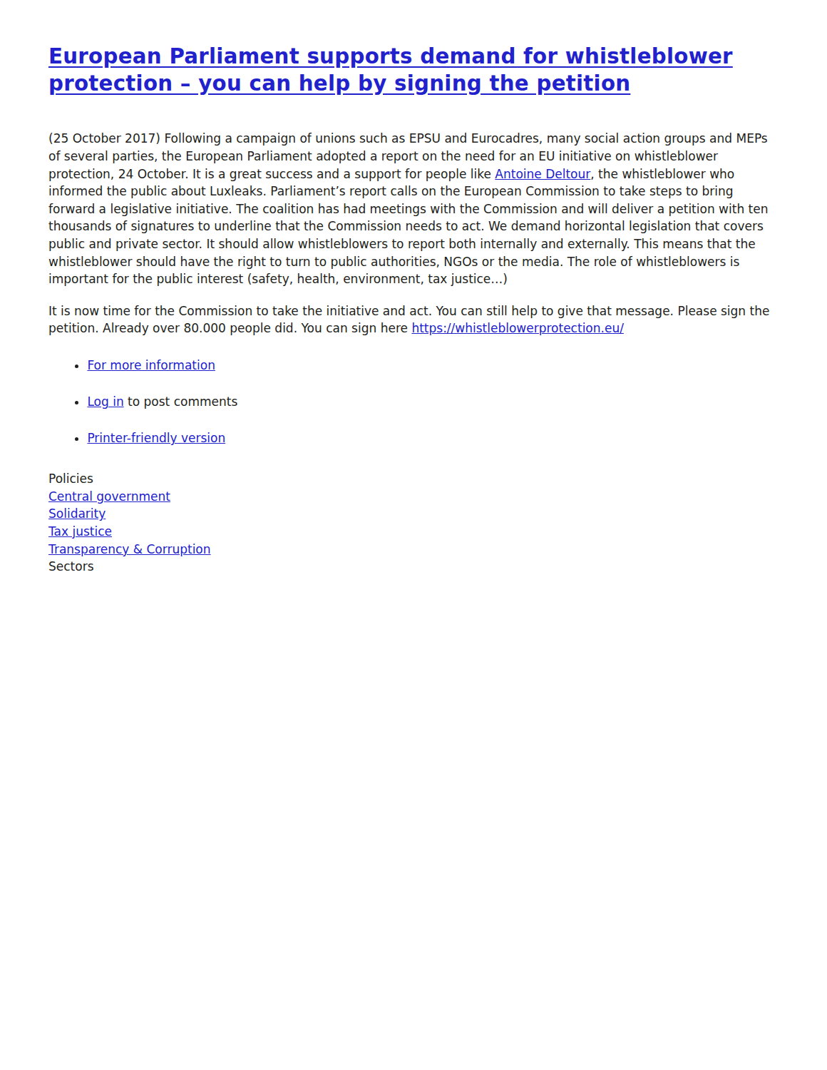European Parliament supports demand for whistleblower protection – you can help by signing the petition
(25 October 2017) Following a campaign of unions such as EPSU and Eurocadres, many social action groups and MEPs of several parties, the European Parliament adopted a report on the need for an EU initiative on whistleblower protection, 24 October. It is a great success and a support for people like Antoine Deltour, the whistleblower who informed the public about Luxleaks. Parliament’s report calls on the European Commission to take steps to bring forward a legislative initiative. The coalition has had meetings with the Commission and will deliver a petition with ten thousands of signatures to underline that the Commission needs to act. We demand horizontal legislation that covers public and private sector. It should allow whistleblowers to report both internally and externally. This means that the whistleblower should have the right to turn to public authorities, NGOs or the media. The role of whistleblowers is important for the public interest (safety, health, environment, tax justice…)
It is now time for the Commission to take the initiative and act. You can still help to give that message. Please sign the petition. Already over 80.000 people did. You can sign here https://whistleblowerprotection.eu/
For more information
Log in to post comments
Printer-friendly version
Policies
Central government
Solidarity
Tax justice
Transparency & Corruption
Sectors